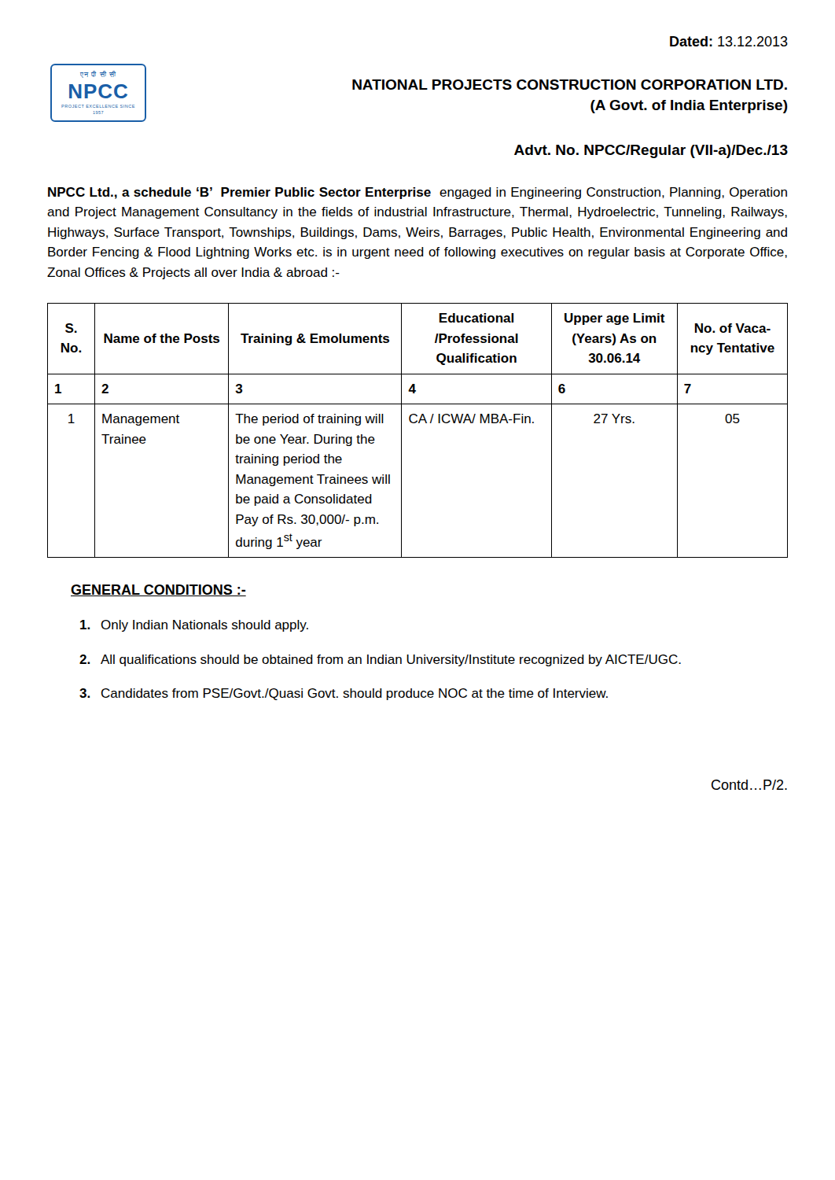Dated: 13.12.2013
एन पी सी सी
NPCC
PROJECT EXCELLENCE SINCE 1957
NATIONAL PROJECTS CONSTRUCTION CORPORATION LTD.
(A Govt. of India Enterprise)
Advt. No. NPCC/Regular (VII-a)/Dec./13
NPCC Ltd., a schedule ‘B’ Premier Public Sector Enterprise engaged in Engineering Construction, Planning, Operation and Project Management Consultancy in the fields of industrial Infrastructure, Thermal, Hydroelectric, Tunneling, Railways, Highways, Surface Transport, Townships, Buildings, Dams, Weirs, Barrages, Public Health, Environmental Engineering and Border Fencing & Flood Lightning Works etc. is in urgent need of following executives on regular basis at Corporate Office, Zonal Offices & Projects all over India & abroad :-
| S. No. | Name of the Posts | Training & Emoluments | Educational /Professional Qualification | Upper age Limit (Years) As on 30.06.14 | No. of Vaca-ncy Tentative |
| --- | --- | --- | --- | --- | --- |
| 1 | 2 | 3 | 4 | 6 | 7 |
| 1 | Management Trainee | The period of training will be one Year. During the training period the Management Trainees will be paid a Consolidated Pay of Rs. 30,000/- p.m. during 1 st year | CA / ICWA/ MBA-Fin. | 27 Yrs. | 05 |
GENERAL CONDITIONS :-
Only Indian Nationals should apply.
All qualifications should be obtained from an Indian University/Institute recognized by AICTE/UGC.
Candidates from PSE/Govt./Quasi Govt. should produce NOC at the time of Interview.
Contd…P/2.